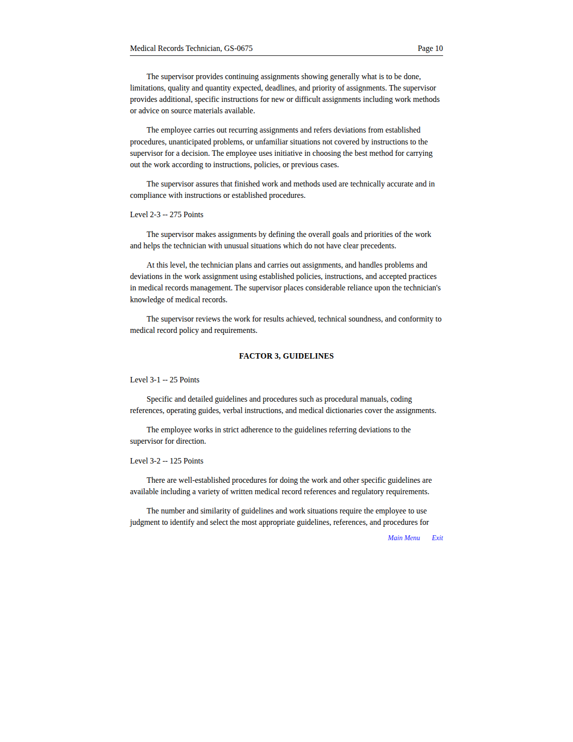Medical Records Technician, GS-0675 Page 10
The supervisor provides continuing assignments showing generally what is to be done, limitations, quality and quantity expected, deadlines, and priority of assignments. The supervisor provides additional, specific instructions for new or difficult assignments including work methods or advice on source materials available.
The employee carries out recurring assignments and refers deviations from established procedures, unanticipated problems, or unfamiliar situations not covered by instructions to the supervisor for a decision. The employee uses initiative in choosing the best method for carrying out the work according to instructions, policies, or previous cases.
The supervisor assures that finished work and methods used are technically accurate and in compliance with instructions or established procedures.
Level 2-3 -- 275 Points
The supervisor makes assignments by defining the overall goals and priorities of the work and helps the technician with unusual situations which do not have clear precedents.
At this level, the technician plans and carries out assignments, and handles problems and deviations in the work assignment using established policies, instructions, and accepted practices in medical records management. The supervisor places considerable reliance upon the technician's knowledge of medical records.
The supervisor reviews the work for results achieved, technical soundness, and conformity to medical record policy and requirements.
FACTOR 3, GUIDELINES
Level 3-1 -- 25 Points
Specific and detailed guidelines and procedures such as procedural manuals, coding references, operating guides, verbal instructions, and medical dictionaries cover the assignments.
The employee works in strict adherence to the guidelines referring deviations to the supervisor for direction.
Level 3-2 -- 125 Points
There are well-established procedures for doing the work and other specific guidelines are available including a variety of written medical record references and regulatory requirements.
The number and similarity of guidelines and work situations require the employee to use judgment to identify and select the most appropriate guidelines, references, and procedures for
Main Menu Exit